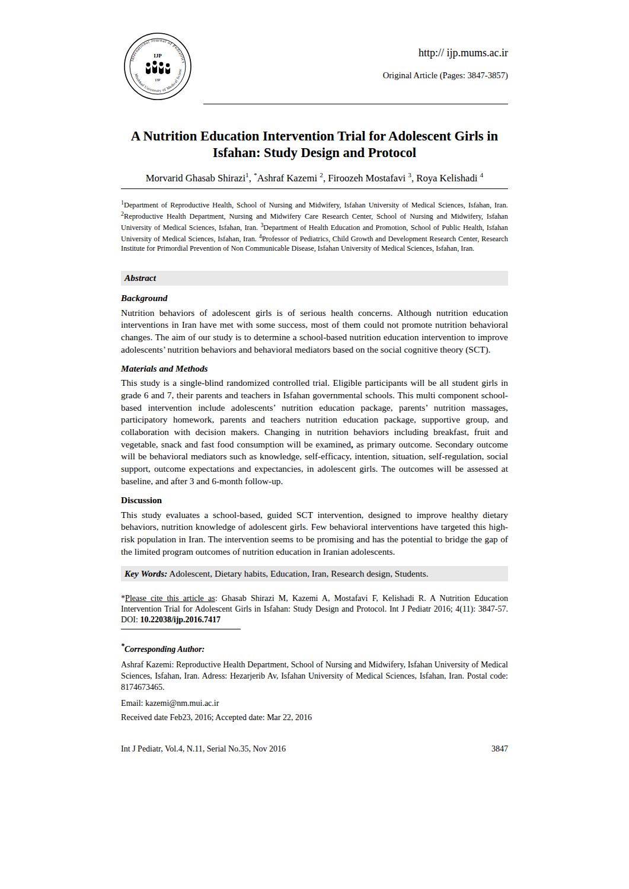International Journal of Pediatrics Mashhad University of Medical Sciences IJP IJP
http:// ijp.mums.ac.ir
Original Article (Pages: 3847-3857)
A Nutrition Education Intervention Trial for Adolescent Girls in
Isfahan: Study Design and Protocol
Morvarid Ghasab Shirazi1, *Ashraf Kazemi 2, Firoozeh Mostafavi 3, Roya Kelishadi 4
1Department of Reproductive Health, School of Nursing and Midwifery, Isfahan University of Medical Sciences, Isfahan, Iran. 2Reproductive Health Department, Nursing and Midwifery Care Research Center, School of Nursing and Midwifery, Isfahan University of Medical Sciences, Isfahan, Iran. 3Department of Health Education and Promotion, School of Public Health, Isfahan University of Medical Sciences, Isfahan, Iran. 4Professor of Pediatrics, Child Growth and Development Research Center, Research Institute for Primordial Prevention of Non Communicable Disease, Isfahan University of Medical Sciences, Isfahan, Iran.
Abstract
Background
Nutrition behaviors of adolescent girls is of serious health concerns. Although nutrition education interventions in Iran have met with some success, most of them could not promote nutrition behavioral changes. The aim of our study is to determine a school-based nutrition education intervention to improve adolescents’ nutrition behaviors and behavioral mediators based on the social cognitive theory (SCT).
Materials and Methods
This study is a single-blind randomized controlled trial. Eligible participants will be all student girls in grade 6 and 7, their parents and teachers in Isfahan governmental schools. This multi component school-based intervention include adolescents’ nutrition education package, parents’ nutrition massages, participatory homework, parents and teachers nutrition education package, supportive group, and collaboration with decision makers. Changing in nutrition behaviors including breakfast, fruit and vegetable, snack and fast food consumption will be examined, as primary outcome. Secondary outcome will be behavioral mediators such as knowledge, self-efficacy, intention, situation, self-regulation, social support, outcome expectations and expectancies, in adolescent girls. The outcomes will be assessed at baseline, and after 3 and 6-month follow-up.
Discussion
This study evaluates a school-based, guided SCT intervention, designed to improve healthy dietary behaviors, nutrition knowledge of adolescent girls. Few behavioral interventions have targeted this high-risk population in Iran. The intervention seems to be promising and has the potential to bridge the gap of the limited program outcomes of nutrition education in Iranian adolescents.
Key Words: Adolescent, Dietary habits, Education, Iran, Research design, Students.
*Please cite this article as: Ghasab Shirazi M, Kazemi A, Mostafavi F, Kelishadi R. A Nutrition Education Intervention Trial for Adolescent Girls in Isfahan: Study Design and Protocol. Int J Pediatr 2016; 4(11): 3847-57. DOI: 10.22038/ijp.2016.7417
*Corresponding Author:
Ashraf Kazemi: Reproductive Health Department, School of Nursing and Midwifery, Isfahan University of Medical Sciences, Isfahan, Iran. Adress: Hezarjerib Av, Isfahan University of Medical Sciences, Isfahan, Iran. Postal code: 8174673465.
Email: kazemi@nm.mui.ac.ir
Received date Feb23, 2016; Accepted date: Mar 22, 2016
Int J Pediatr, Vol.4, N.11, Serial No.35, Nov 2016 3847